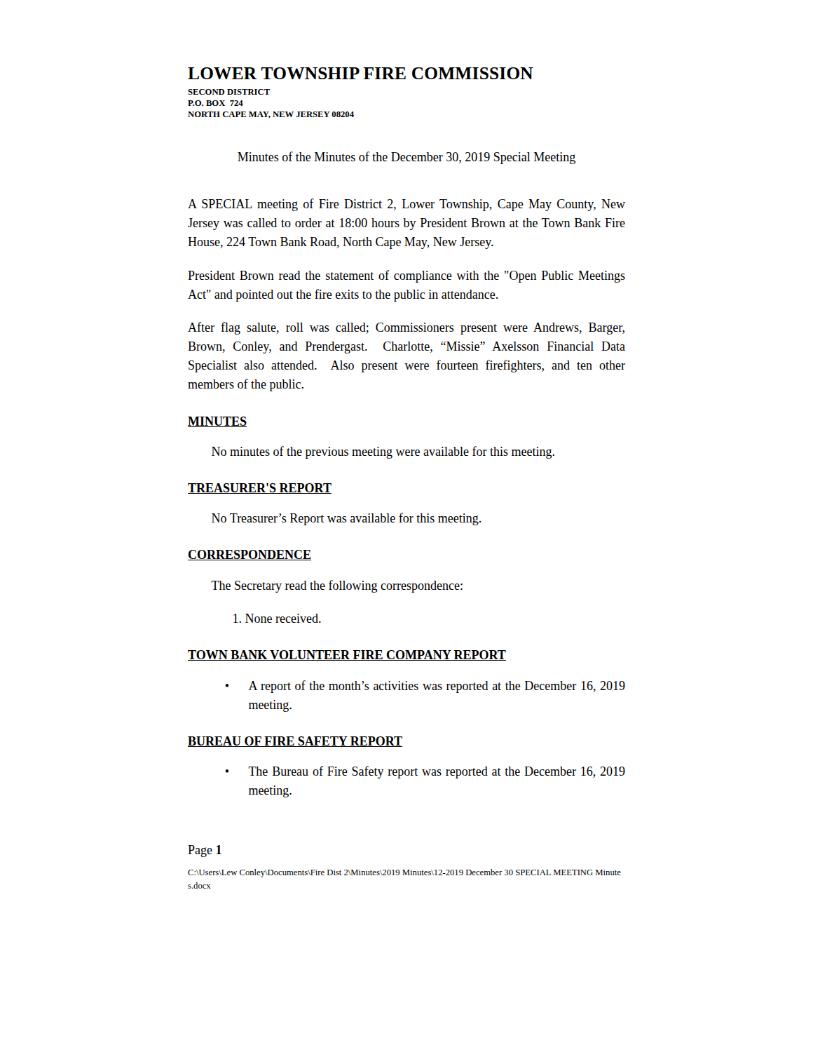LOWER TOWNSHIP FIRE COMMISSION
SECOND DISTRICT
P.O. BOX 724
NORTH CAPE MAY, NEW JERSEY 08204
Minutes of the Minutes of the December 30, 2019 Special Meeting
A SPECIAL meeting of Fire District 2, Lower Township, Cape May County, New Jersey was called to order at 18:00 hours by President Brown at the Town Bank Fire House, 224 Town Bank Road, North Cape May, New Jersey.
President Brown read the statement of compliance with the "Open Public Meetings Act" and pointed out the fire exits to the public in attendance.
After flag salute, roll was called; Commissioners present were Andrews, Barger, Brown, Conley, and Prendergast. Charlotte, “Missie” Axelsson Financial Data Specialist also attended. Also present were fourteen firefighters, and ten other members of the public.
MINUTES
No minutes of the previous meeting were available for this meeting.
TREASURER'S REPORT
No Treasurer’s Report was available for this meeting.
CORRESPONDENCE
The Secretary read the following correspondence:
None received.
TOWN BANK VOLUNTEER FIRE COMPANY REPORT
A report of the month’s activities was reported at the December 16, 2019 meeting.
BUREAU OF FIRE SAFETY REPORT
The Bureau of Fire Safety report was reported at the December 16, 2019 meeting.
Page 1
C:\Users\Lew Conley\Documents\Fire Dist 2\Minutes\2019 Minutes\12-2019 December 30 SPECIAL MEETING Minutes.docx